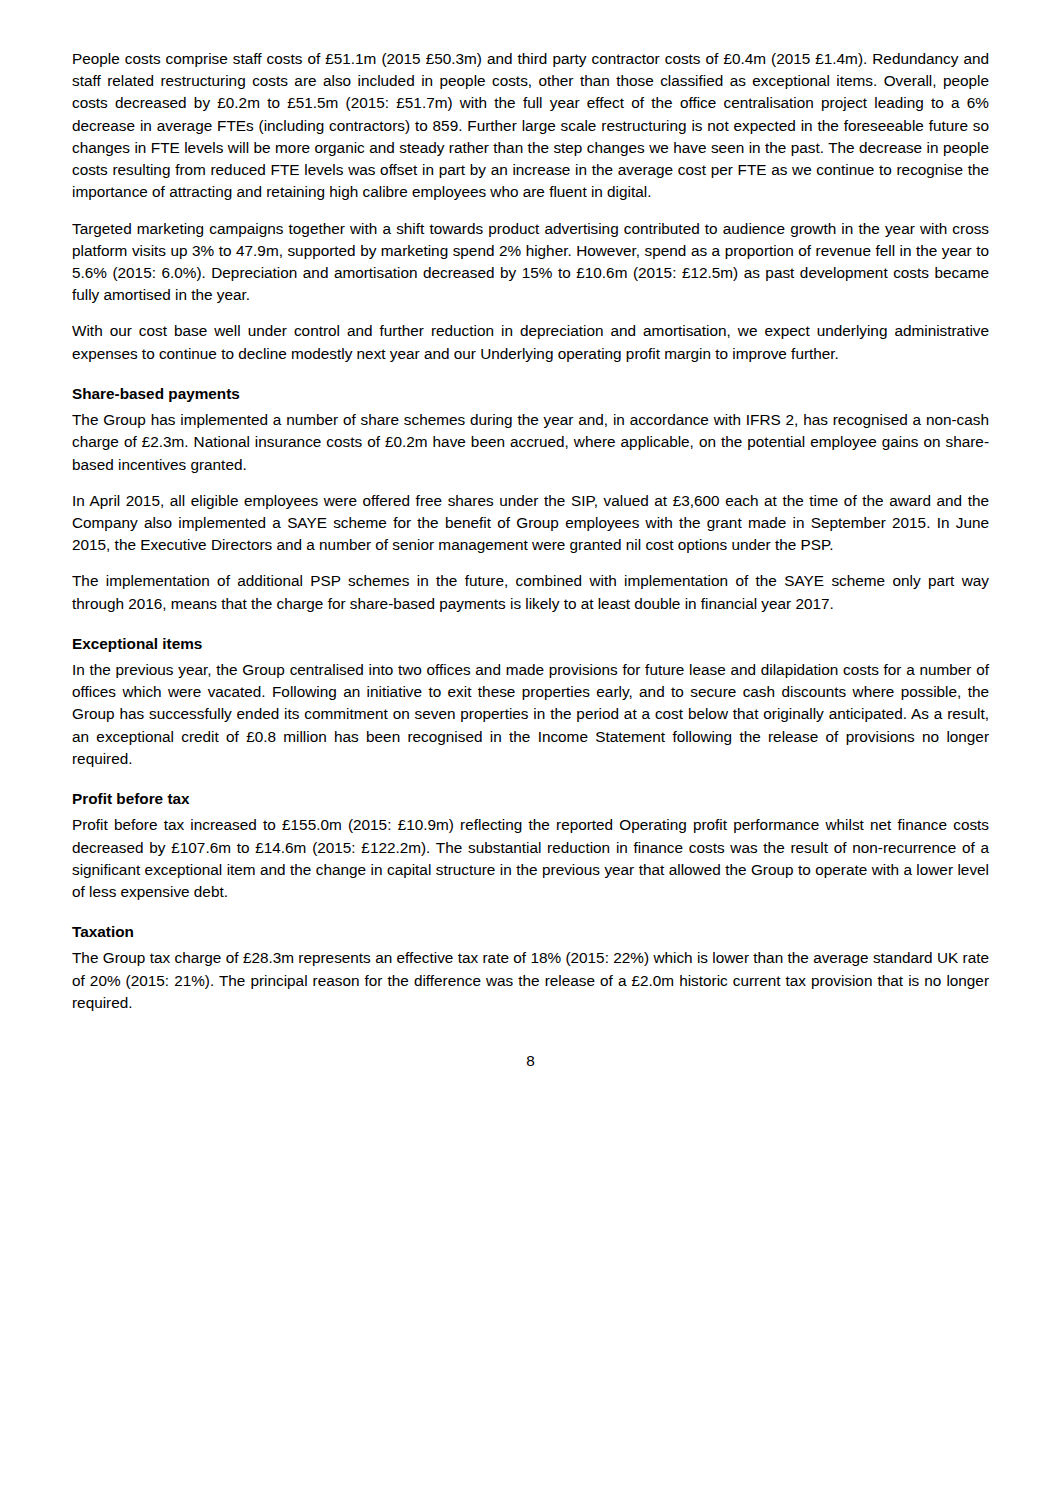People costs comprise staff costs of £51.1m (2015 £50.3m) and third party contractor costs of £0.4m (2015 £1.4m). Redundancy and staff related restructuring costs are also included in people costs, other than those classified as exceptional items. Overall, people costs decreased by £0.2m to £51.5m (2015: £51.7m) with the full year effect of the office centralisation project leading to a 6% decrease in average FTEs (including contractors) to 859. Further large scale restructuring is not expected in the foreseeable future so changes in FTE levels will be more organic and steady rather than the step changes we have seen in the past. The decrease in people costs resulting from reduced FTE levels was offset in part by an increase in the average cost per FTE as we continue to recognise the importance of attracting and retaining high calibre employees who are fluent in digital.
Targeted marketing campaigns together with a shift towards product advertising contributed to audience growth in the year with cross platform visits up 3% to 47.9m, supported by marketing spend 2% higher. However, spend as a proportion of revenue fell in the year to 5.6% (2015: 6.0%). Depreciation and amortisation decreased by 15% to £10.6m (2015: £12.5m) as past development costs became fully amortised in the year.
With our cost base well under control and further reduction in depreciation and amortisation, we expect underlying administrative expenses to continue to decline modestly next year and our Underlying operating profit margin to improve further.
Share-based payments
The Group has implemented a number of share schemes during the year and, in accordance with IFRS 2, has recognised a non-cash charge of £2.3m. National insurance costs of £0.2m have been accrued, where applicable, on the potential employee gains on share-based incentives granted.
In April 2015, all eligible employees were offered free shares under the SIP, valued at £3,600 each at the time of the award and the Company also implemented a SAYE scheme for the benefit of Group employees with the grant made in September 2015. In June 2015, the Executive Directors and a number of senior management were granted nil cost options under the PSP.
The implementation of additional PSP schemes in the future, combined with implementation of the SAYE scheme only part way through 2016, means that the charge for share-based payments is likely to at least double in financial year 2017.
Exceptional items
In the previous year, the Group centralised into two offices and made provisions for future lease and dilapidation costs for a number of offices which were vacated. Following an initiative to exit these properties early, and to secure cash discounts where possible, the Group has successfully ended its commitment on seven properties in the period at a cost below that originally anticipated. As a result, an exceptional credit of £0.8 million has been recognised in the Income Statement following the release of provisions no longer required.
Profit before tax
Profit before tax increased to £155.0m (2015: £10.9m) reflecting the reported Operating profit performance whilst net finance costs decreased by £107.6m to £14.6m (2015: £122.2m). The substantial reduction in finance costs was the result of non-recurrence of a significant exceptional item and the change in capital structure in the previous year that allowed the Group to operate with a lower level of less expensive debt.
Taxation
The Group tax charge of £28.3m represents an effective tax rate of 18% (2015: 22%) which is lower than the average standard UK rate of 20% (2015: 21%). The principal reason for the difference was the release of a £2.0m historic current tax provision that is no longer required.
8